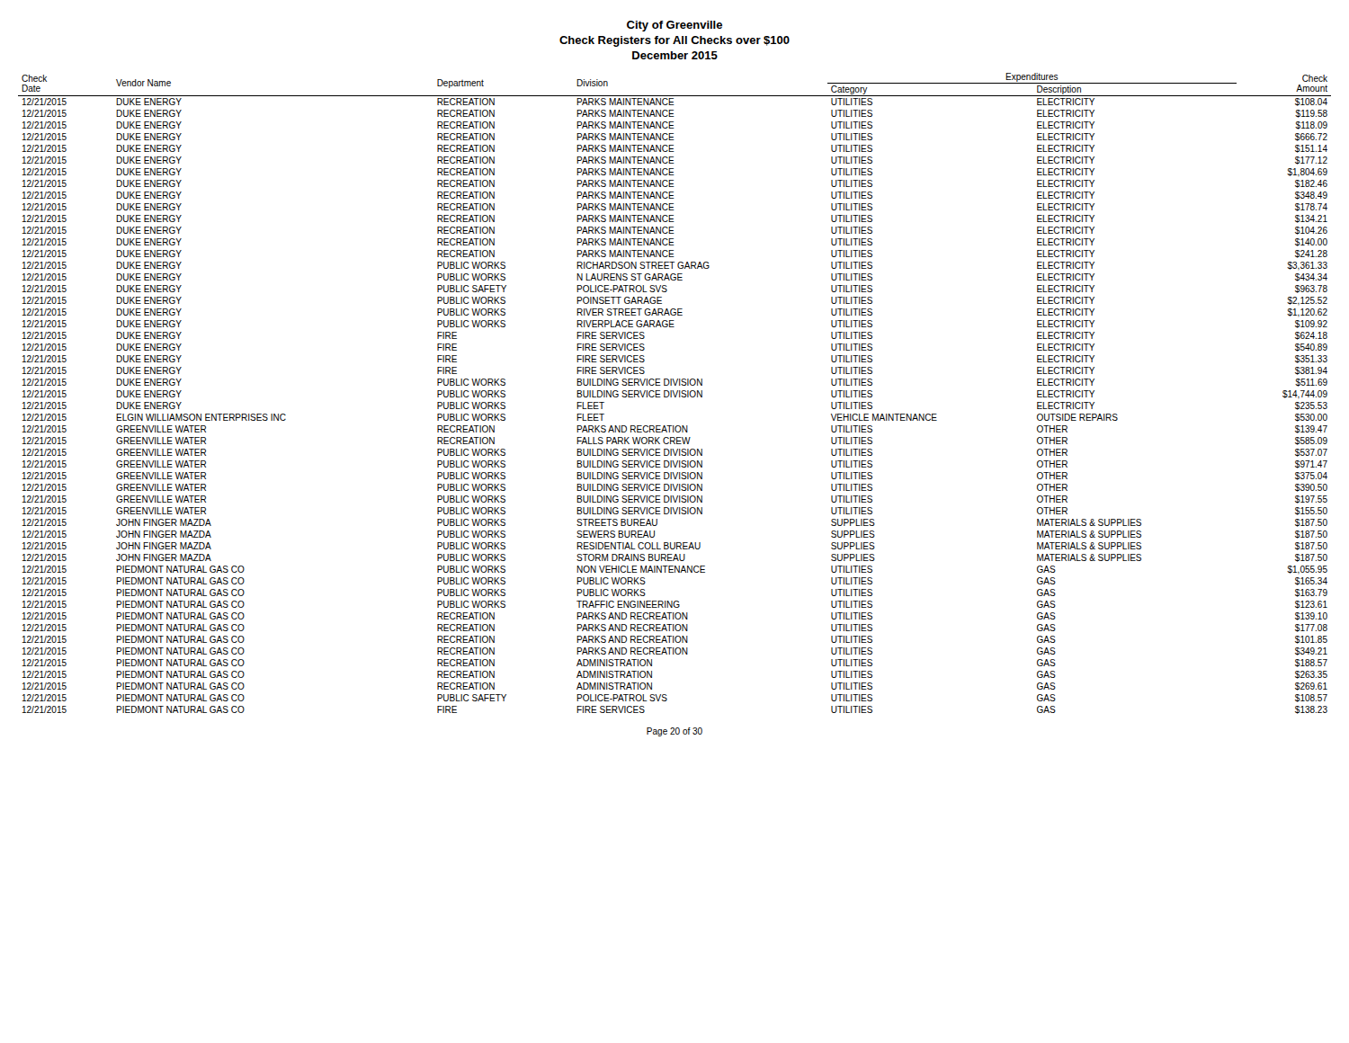City of Greenville
Check Registers for All Checks over $100
December 2015
| Check Date | Vendor Name | Department | Division | Expenditures | Check Amount |
| --- | --- | --- | --- | --- | --- |
| Category | Description |
| 12/21/2015 | DUKE ENERGY | RECREATION | PARKS MAINTENANCE | UTILITIES | ELECTRICITY | $108.04 |
| 12/21/2015 | DUKE ENERGY | RECREATION | PARKS MAINTENANCE | UTILITIES | ELECTRICITY | $119.58 |
| 12/21/2015 | DUKE ENERGY | RECREATION | PARKS MAINTENANCE | UTILITIES | ELECTRICITY | $118.09 |
| 12/21/2015 | DUKE ENERGY | RECREATION | PARKS MAINTENANCE | UTILITIES | ELECTRICITY | $666.72 |
| 12/21/2015 | DUKE ENERGY | RECREATION | PARKS MAINTENANCE | UTILITIES | ELECTRICITY | $151.14 |
| 12/21/2015 | DUKE ENERGY | RECREATION | PARKS MAINTENANCE | UTILITIES | ELECTRICITY | $177.12 |
| 12/21/2015 | DUKE ENERGY | RECREATION | PARKS MAINTENANCE | UTILITIES | ELECTRICITY | $1,804.69 |
| 12/21/2015 | DUKE ENERGY | RECREATION | PARKS MAINTENANCE | UTILITIES | ELECTRICITY | $182.46 |
| 12/21/2015 | DUKE ENERGY | RECREATION | PARKS MAINTENANCE | UTILITIES | ELECTRICITY | $348.49 |
| 12/21/2015 | DUKE ENERGY | RECREATION | PARKS MAINTENANCE | UTILITIES | ELECTRICITY | $178.74 |
| 12/21/2015 | DUKE ENERGY | RECREATION | PARKS MAINTENANCE | UTILITIES | ELECTRICITY | $134.21 |
| 12/21/2015 | DUKE ENERGY | RECREATION | PARKS MAINTENANCE | UTILITIES | ELECTRICITY | $104.26 |
| 12/21/2015 | DUKE ENERGY | RECREATION | PARKS MAINTENANCE | UTILITIES | ELECTRICITY | $140.00 |
| 12/21/2015 | DUKE ENERGY | RECREATION | PARKS MAINTENANCE | UTILITIES | ELECTRICITY | $241.28 |
| 12/21/2015 | DUKE ENERGY | PUBLIC WORKS | RICHARDSON STREET GARAG | UTILITIES | ELECTRICITY | $3,361.33 |
| 12/21/2015 | DUKE ENERGY | PUBLIC WORKS | N LAURENS ST GARAGE | UTILITIES | ELECTRICITY | $434.34 |
| 12/21/2015 | DUKE ENERGY | PUBLIC SAFETY | POLICE-PATROL SVS | UTILITIES | ELECTRICITY | $963.78 |
| 12/21/2015 | DUKE ENERGY | PUBLIC WORKS | POINSETT GARAGE | UTILITIES | ELECTRICITY | $2,125.52 |
| 12/21/2015 | DUKE ENERGY | PUBLIC WORKS | RIVER STREET GARAGE | UTILITIES | ELECTRICITY | $1,120.62 |
| 12/21/2015 | DUKE ENERGY | PUBLIC WORKS | RIVERPLACE GARAGE | UTILITIES | ELECTRICITY | $109.92 |
| 12/21/2015 | DUKE ENERGY | FIRE | FIRE SERVICES | UTILITIES | ELECTRICITY | $624.18 |
| 12/21/2015 | DUKE ENERGY | FIRE | FIRE SERVICES | UTILITIES | ELECTRICITY | $540.89 |
| 12/21/2015 | DUKE ENERGY | FIRE | FIRE SERVICES | UTILITIES | ELECTRICITY | $351.33 |
| 12/21/2015 | DUKE ENERGY | FIRE | FIRE SERVICES | UTILITIES | ELECTRICITY | $381.94 |
| 12/21/2015 | DUKE ENERGY | PUBLIC WORKS | BUILDING SERVICE DIVISION | UTILITIES | ELECTRICITY | $511.69 |
| 12/21/2015 | DUKE ENERGY | PUBLIC WORKS | BUILDING SERVICE DIVISION | UTILITIES | ELECTRICITY | $14,744.09 |
| 12/21/2015 | DUKE ENERGY | PUBLIC WORKS | FLEET | UTILITIES | ELECTRICITY | $235.53 |
| 12/21/2015 | ELGIN WILLIAMSON ENTERPRISES INC | PUBLIC WORKS | FLEET | VEHICLE MAINTENANCE | OUTSIDE REPAIRS | $530.00 |
| 12/21/2015 | GREENVILLE WATER | RECREATION | PARKS AND RECREATION | UTILITIES | OTHER | $139.47 |
| 12/21/2015 | GREENVILLE WATER | RECREATION | FALLS PARK WORK CREW | UTILITIES | OTHER | $585.09 |
| 12/21/2015 | GREENVILLE WATER | PUBLIC WORKS | BUILDING SERVICE DIVISION | UTILITIES | OTHER | $537.07 |
| 12/21/2015 | GREENVILLE WATER | PUBLIC WORKS | BUILDING SERVICE DIVISION | UTILITIES | OTHER | $971.47 |
| 12/21/2015 | GREENVILLE WATER | PUBLIC WORKS | BUILDING SERVICE DIVISION | UTILITIES | OTHER | $375.04 |
| 12/21/2015 | GREENVILLE WATER | PUBLIC WORKS | BUILDING SERVICE DIVISION | UTILITIES | OTHER | $390.50 |
| 12/21/2015 | GREENVILLE WATER | PUBLIC WORKS | BUILDING SERVICE DIVISION | UTILITIES | OTHER | $197.55 |
| 12/21/2015 | GREENVILLE WATER | PUBLIC WORKS | BUILDING SERVICE DIVISION | UTILITIES | OTHER | $155.50 |
| 12/21/2015 | JOHN FINGER MAZDA | PUBLIC WORKS | STREETS BUREAU | SUPPLIES | MATERIALS & SUPPLIES | $187.50 |
| 12/21/2015 | JOHN FINGER MAZDA | PUBLIC WORKS | SEWERS BUREAU | SUPPLIES | MATERIALS & SUPPLIES | $187.50 |
| 12/21/2015 | JOHN FINGER MAZDA | PUBLIC WORKS | RESIDENTIAL COLL BUREAU | SUPPLIES | MATERIALS & SUPPLIES | $187.50 |
| 12/21/2015 | JOHN FINGER MAZDA | PUBLIC WORKS | STORM DRAINS BUREAU | SUPPLIES | MATERIALS & SUPPLIES | $187.50 |
| 12/21/2015 | PIEDMONT NATURAL GAS CO | PUBLIC WORKS | NON VEHICLE MAINTENANCE | UTILITIES | GAS | $1,055.95 |
| 12/21/2015 | PIEDMONT NATURAL GAS CO | PUBLIC WORKS | PUBLIC WORKS | UTILITIES | GAS | $165.34 |
| 12/21/2015 | PIEDMONT NATURAL GAS CO | PUBLIC WORKS | PUBLIC WORKS | UTILITIES | GAS | $163.79 |
| 12/21/2015 | PIEDMONT NATURAL GAS CO | PUBLIC WORKS | TRAFFIC ENGINEERING | UTILITIES | GAS | $123.61 |
| 12/21/2015 | PIEDMONT NATURAL GAS CO | RECREATION | PARKS AND RECREATION | UTILITIES | GAS | $139.10 |
| 12/21/2015 | PIEDMONT NATURAL GAS CO | RECREATION | PARKS AND RECREATION | UTILITIES | GAS | $177.08 |
| 12/21/2015 | PIEDMONT NATURAL GAS CO | RECREATION | PARKS AND RECREATION | UTILITIES | GAS | $101.85 |
| 12/21/2015 | PIEDMONT NATURAL GAS CO | RECREATION | PARKS AND RECREATION | UTILITIES | GAS | $349.21 |
| 12/21/2015 | PIEDMONT NATURAL GAS CO | RECREATION | ADMINISTRATION | UTILITIES | GAS | $188.57 |
| 12/21/2015 | PIEDMONT NATURAL GAS CO | RECREATION | ADMINISTRATION | UTILITIES | GAS | $263.35 |
| 12/21/2015 | PIEDMONT NATURAL GAS CO | RECREATION | ADMINISTRATION | UTILITIES | GAS | $269.61 |
| 12/21/2015 | PIEDMONT NATURAL GAS CO | PUBLIC SAFETY | POLICE-PATROL SVS | UTILITIES | GAS | $108.57 |
| 12/21/2015 | PIEDMONT NATURAL GAS CO | FIRE | FIRE SERVICES | UTILITIES | GAS | $138.23 |
Page 20 of 30